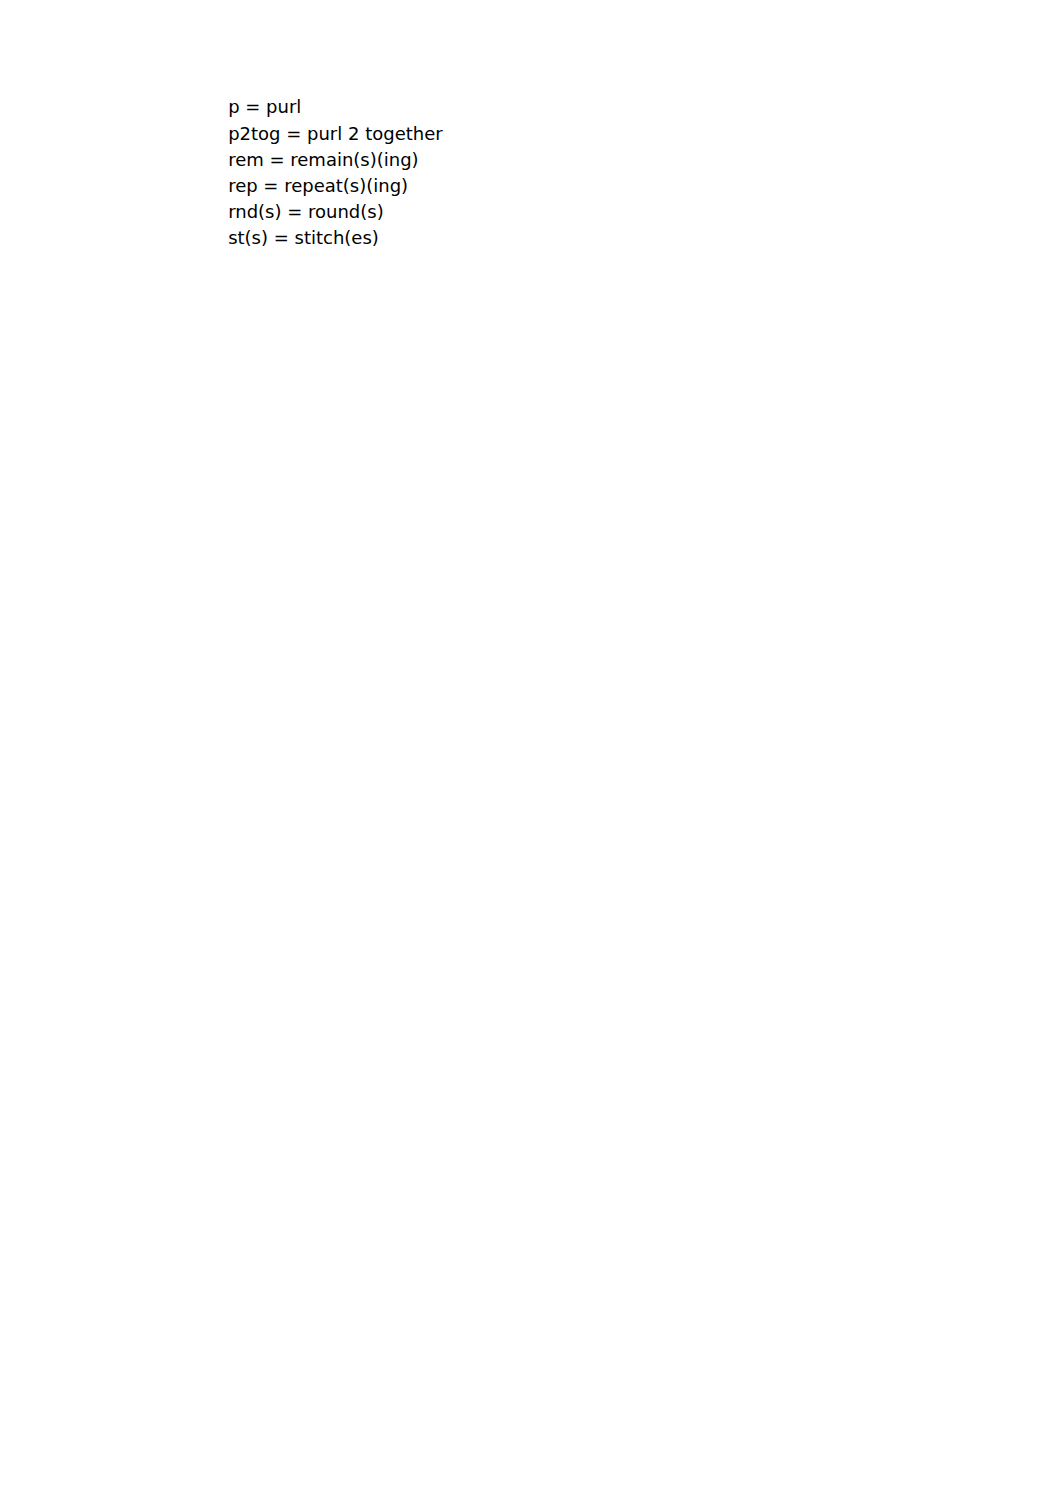p = purl
p2tog = purl 2 together
rem = remain(s)(ing)
rep = repeat(s)(ing)
rnd(s) = round(s)
st(s) = stitch(es)